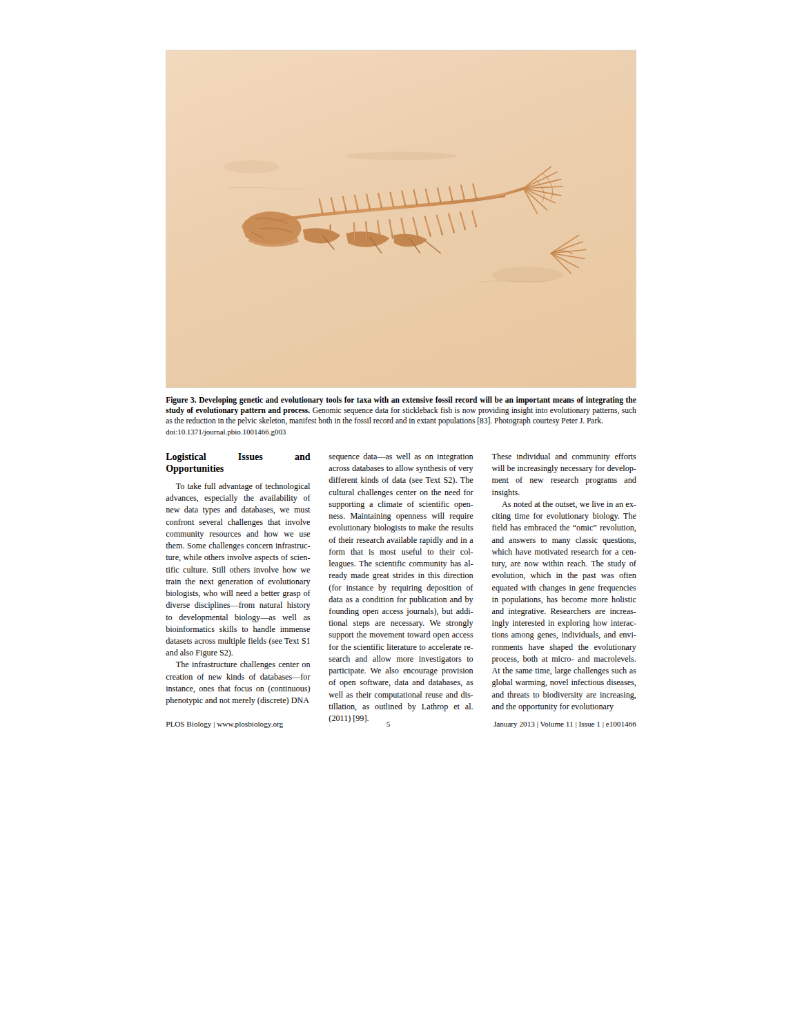Figure 3. Developing genetic and evolutionary tools for taxa with an extensive fossil record will be an important means of integrating the study of evolutionary pattern and process. Genomic sequence data for stickleback fish is now providing insight into evolutionary patterns, such as the reduction in the pelvic skeleton, manifest both in the fossil record and in extant populations [83]. Photograph courtesy Peter J. Park.
doi:10.1371/journal.pbio.1001466.g003
Logistical Issues and Opportunities
To take full advantage of technological advances, especially the availability of new data types and databases, we must confront several challenges that involve community resources and how we use them. Some challenges concern infrastructure, while others involve aspects of scientific culture. Still others involve how we train the next generation of evolutionary biologists, who will need a better grasp of diverse disciplines—from natural history to developmental biology—as well as bioinformatics skills to handle immense datasets across multiple fields (see Text S1 and also Figure S2).
The infrastructure challenges center on creation of new kinds of databases—for instance, ones that focus on (continuous) phenotypic and not merely (discrete) DNA
sequence data—as well as on integration across databases to allow synthesis of very different kinds of data (see Text S2). The cultural challenges center on the need for supporting a climate of scientific openness. Maintaining openness will require evolutionary biologists to make the results of their research available rapidly and in a form that is most useful to their colleagues. The scientific community has already made great strides in this direction (for instance by requiring deposition of data as a condition for publication and by founding open access journals), but additional steps are necessary. We strongly support the movement toward open access for the scientific literature to accelerate research and allow more investigators to participate. We also encourage provision of open software, data and databases, as well as their computational reuse and distillation, as outlined by Lathrop et al. (2011) [99].
These individual and community efforts will be increasingly necessary for development of new research programs and insights.
As noted at the outset, we live in an exciting time for evolutionary biology. The field has embraced the “omic” revolution, and answers to many classic questions, which have motivated research for a century, are now within reach. The study of evolution, which in the past was often equated with changes in gene frequencies in populations, has become more holistic and integrative. Researchers are increasingly interested in exploring how interactions among genes, individuals, and environments have shaped the evolutionary process, both at micro- and macrolevels. At the same time, large challenges such as global warming, novel infectious diseases, and threats to biodiversity are increasing, and the opportunity for evolutionary
PLOS Biology | www.plosbiology.org
5
January 2013 | Volume 11 | Issue 1 | e1001466